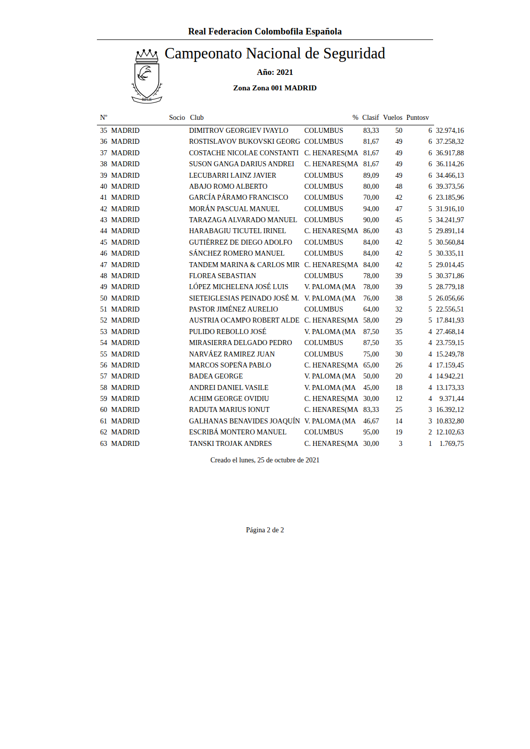Real Federacion Colombofila Española
RFCE
Campeonato Nacional de Seguridad
Año: 2021
Zona Zona 001 MADRID
| Nº | Socio | Club | % | Clasif | Vuelos | Puntosv |
| --- | --- | --- | --- | --- | --- | --- |
| 35 | MADRID | DIMITROV GEORGIEV IVAYLO | COLUMBUS | 83,33 | 50 | 6 | 32.974,16 |
| 36 | MADRID | ROSTISLAVOV BUKOVSKI GEORG | COLUMBUS | 81,67 | 49 | 6 | 37.258,32 |
| 37 | MADRID | COSTACHE NICOLAE CONSTANTI | C. HENARES(MA | 81,67 | 49 | 6 | 36.917,88 |
| 38 | MADRID | SUSON GANGA DARIUS ANDREI | C. HENARES(MA | 81,67 | 49 | 6 | 36.114,26 |
| 39 | MADRID | LECUBARRI LAINZ JAVIER | COLUMBUS | 89,09 | 49 | 6 | 34.466,13 |
| 40 | MADRID | ABAJO ROMO ALBERTO | COLUMBUS | 80,00 | 48 | 6 | 39.373,56 |
| 41 | MADRID | GARCÍA PÁRAMO FRANCISCO | COLUMBUS | 70,00 | 42 | 6 | 23.185,96 |
| 42 | MADRID | MORÁN PASCUAL MANUEL | COLUMBUS | 94,00 | 47 | 5 | 31.916,10 |
| 43 | MADRID | TARAZAGA ALVARADO MANUEL | COLUMBUS | 90,00 | 45 | 5 | 34.241,97 |
| 44 | MADRID | HARABAGIU TICUTEL IRINEL | C. HENARES(MA | 86,00 | 43 | 5 | 29.891,14 |
| 45 | MADRID | GUTIÉRREZ DE DIEGO ADOLFO | COLUMBUS | 84,00 | 42 | 5 | 30.560,84 |
| 46 | MADRID | SÁNCHEZ ROMERO MANUEL | COLUMBUS | 84,00 | 42 | 5 | 30.335,11 |
| 47 | MADRID | TANDEM MARINA & CARLOS MIR | C. HENARES(MA | 84,00 | 42 | 5 | 29.014,45 |
| 48 | MADRID | FLOREA SEBASTIAN | COLUMBUS | 78,00 | 39 | 5 | 30.371,86 |
| 49 | MADRID | LÓPEZ MICHELENA JOSÉ LUIS | V. PALOMA (MA | 78,00 | 39 | 5 | 28.779,18 |
| 50 | MADRID | SIETEIGLESIAS PEINADO JOSÉ M. | V. PALOMA (MA | 76,00 | 38 | 5 | 26.056,66 |
| 51 | MADRID | PASTOR JIMÉNEZ AURELIO | COLUMBUS | 64,00 | 32 | 5 | 22.556,51 |
| 52 | MADRID | AUSTRIA OCAMPO ROBERT ALDE | C. HENARES(MA | 58,00 | 29 | 5 | 17.841,93 |
| 53 | MADRID | PULIDO REBOLLO JOSÉ | V. PALOMA (MA | 87,50 | 35 | 4 | 27.468,14 |
| 54 | MADRID | MIRASIERRA DELGADO PEDRO | COLUMBUS | 87,50 | 35 | 4 | 23.759,15 |
| 55 | MADRID | NARVÁEZ RAMIREZ JUAN | COLUMBUS | 75,00 | 30 | 4 | 15.249,78 |
| 56 | MADRID | MARCOS SOPEÑA PABLO | C. HENARES(MA | 65,00 | 26 | 4 | 17.159,45 |
| 57 | MADRID | BADEA GEORGE | V. PALOMA (MA | 50,00 | 20 | 4 | 14.942,21 |
| 58 | MADRID | ANDREI DANIEL VASILE | V. PALOMA (MA | 45,00 | 18 | 4 | 13.173,33 |
| 59 | MADRID | ACHIM GEORGE OVIDIU | C. HENARES(MA | 30,00 | 12 | 4 | 9.371,44 |
| 60 | MADRID | RADUTA MARIUS IONUT | C. HENARES(MA | 83,33 | 25 | 3 | 16.392,12 |
| 61 | MADRID | GALHANAS BENAVIDES JOAQUÍN | V. PALOMA (MA | 46,67 | 14 | 3 | 10.832,80 |
| 62 | MADRID | ESCRIBÁ MONTERO MANUEL | COLUMBUS | 95,00 | 19 | 2 | 12.102,63 |
| 63 | MADRID | TANSKI TROJAK ANDRES | C. HENARES(MA | 30,00 | 3 | 1 | 1.769,75 |
Creado el lunes, 25 de octubre de 2021
Página 2 de 2